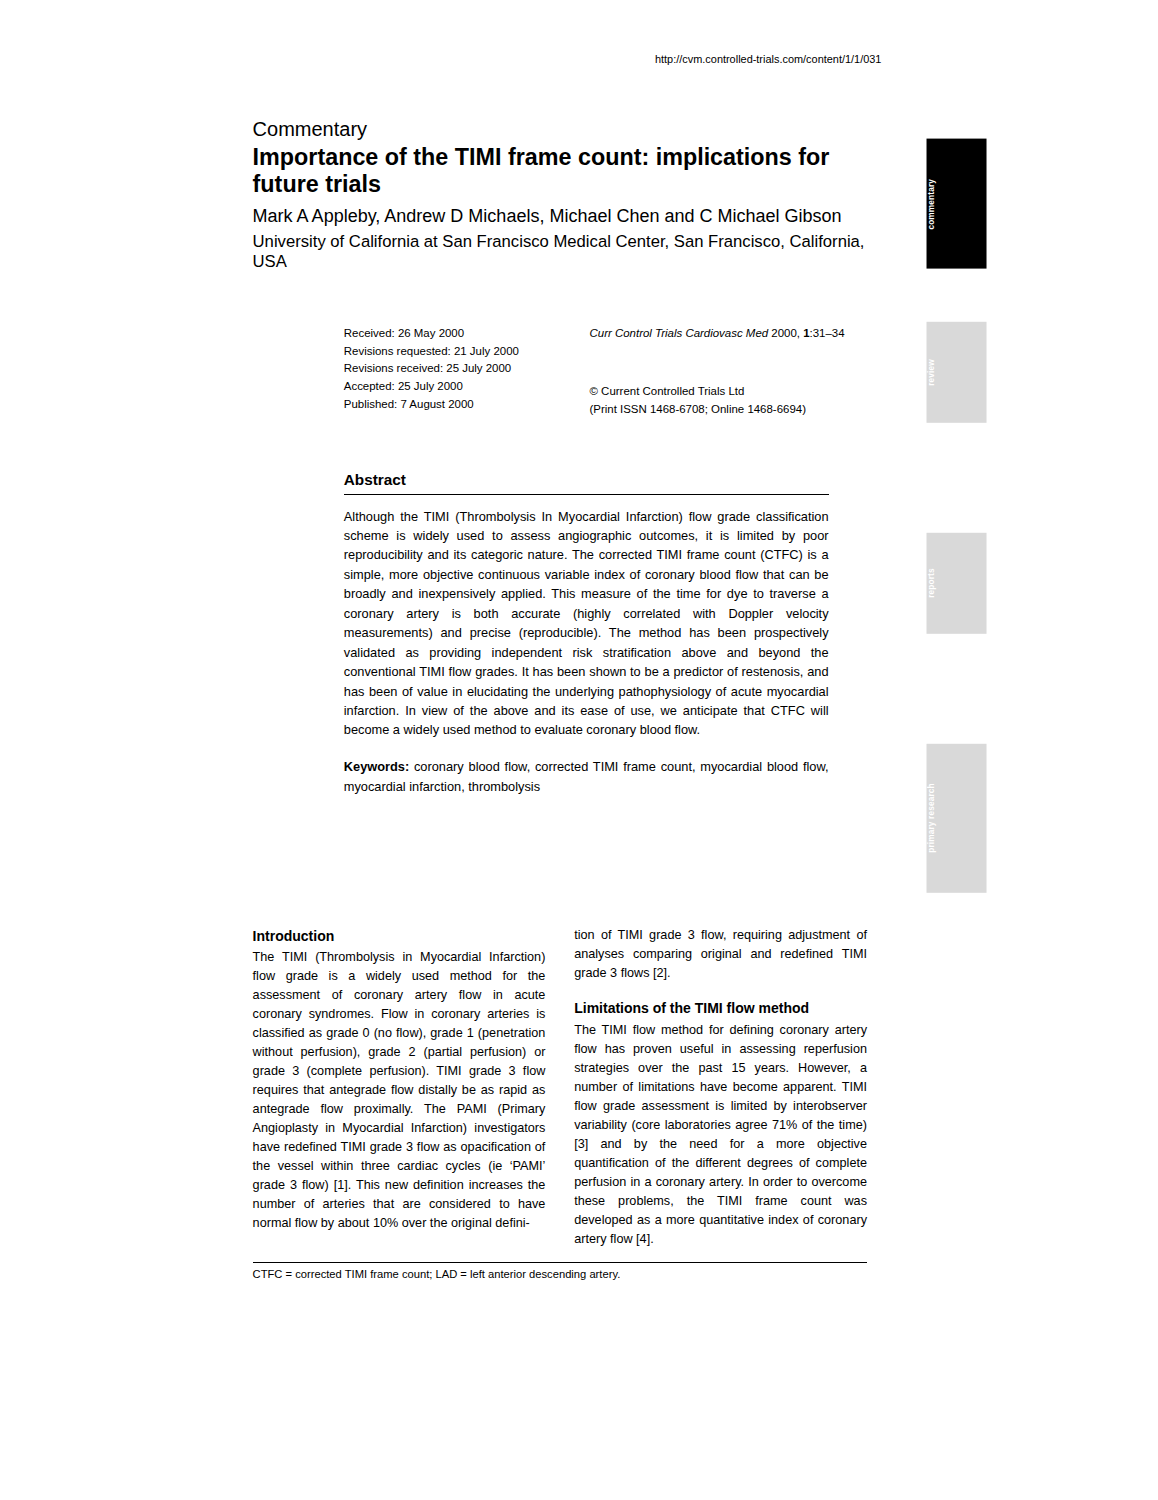commentary
review
reports
primary research
http://cvm.controlled-trials.com/content/1/1/031
Commentary
Importance of the TIMI frame count: implications for future trials
Mark A Appleby, Andrew D Michaels, Michael Chen and C Michael Gibson
University of California at San Francisco Medical Center, San Francisco, California, USA
Received: 26 May 2000
Revisions requested: 21 July 2000
Revisions received: 25 July 2000
Accepted: 25 July 2000
Published: 7 August 2000
Curr Control Trials Cardiovasc Med 2000, 1:31–34
© Current Controlled Trials Ltd
(Print ISSN 1468-6708; Online 1468-6694)
Abstract
Although the TIMI (Thrombolysis In Myocardial Infarction) flow grade classification scheme is widely used to assess angiographic outcomes, it is limited by poor reproducibility and its categoric nature. The corrected TIMI frame count (CTFC) is a simple, more objective continuous variable index of coronary blood flow that can be broadly and inexpensively applied. This measure of the time for dye to traverse a coronary artery is both accurate (highly correlated with Doppler velocity measurements) and precise (reproducible). The method has been prospectively validated as providing independent risk stratification above and beyond the conventional TIMI flow grades. It has been shown to be a predictor of restenosis, and has been of value in elucidating the underlying pathophysiology of acute myocardial infarction. In view of the above and its ease of use, we anticipate that CTFC will become a widely used method to evaluate coronary blood flow.
Keywords: coronary blood flow, corrected TIMI frame count, myocardial blood flow, myocardial infarction, thrombolysis
Introduction
The TIMI (Thrombolysis in Myocardial Infarction) flow grade is a widely used method for the assessment of coronary artery flow in acute coronary syndromes. Flow in coronary arteries is classified as grade 0 (no flow), grade 1 (penetration without perfusion), grade 2 (partial perfusion) or grade 3 (complete perfusion). TIMI grade 3 flow requires that antegrade flow distally be as rapid as antegrade flow proximally. The PAMI (Primary Angioplasty in Myocardial Infarction) investigators have redefined TIMI grade 3 flow as opacification of the vessel within three cardiac cycles (ie ‘PAMI’ grade 3 flow) [1]. This new definition increases the number of arteries that are considered to have normal flow by about 10% over the original defini-
tion of TIMI grade 3 flow, requiring adjustment of analyses comparing original and redefined TIMI grade 3 flows [2].
Limitations of the TIMI flow method
The TIMI flow method for defining coronary artery flow has proven useful in assessing reperfusion strategies over the past 15 years. However, a number of limitations have become apparent. TIMI flow grade assessment is limited by interobserver variability (core laboratories agree 71% of the time) [3] and by the need for a more objective quantification of the different degrees of complete perfusion in a coronary artery. In order to overcome these problems, the TIMI frame count was developed as a more quantitative index of coronary artery flow [4].
CTFC = corrected TIMI frame count; LAD = left anterior descending artery.